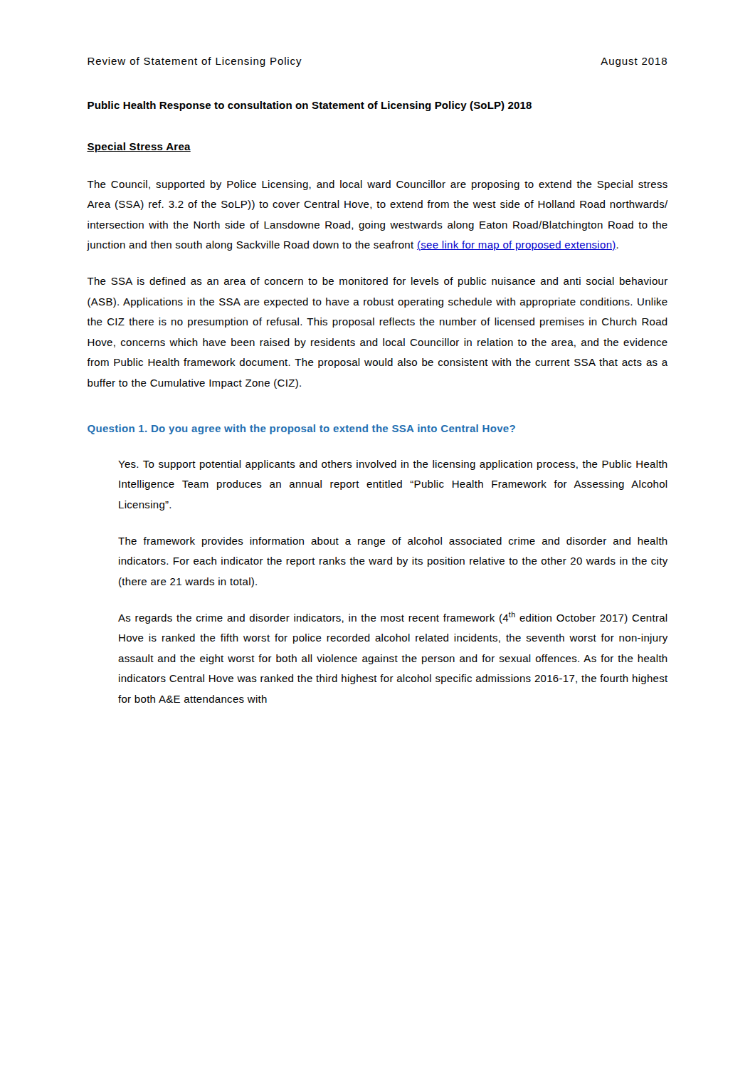Review of Statement of Licensing Policy August 2018
Public Health Response to consultation on Statement of Licensing Policy (SoLP) 2018
Special Stress Area
The Council, supported by Police Licensing, and local ward Councillor are proposing to extend the Special stress Area (SSA) ref. 3.2 of the SoLP)) to cover Central Hove, to extend from the west side of Holland Road northwards/ intersection with the North side of Lansdowne Road, going westwards along Eaton Road/Blatchington Road to the junction and then south along Sackville Road down to the seafront (see link for map of proposed extension).
The SSA is defined as an area of concern to be monitored for levels of public nuisance and anti social behaviour (ASB). Applications in the SSA are expected to have a robust operating schedule with appropriate conditions. Unlike the CIZ there is no presumption of refusal. This proposal reflects the number of licensed premises in Church Road Hove, concerns which have been raised by residents and local Councillor in relation to the area, and the evidence from Public Health framework document. The proposal would also be consistent with the current SSA that acts as a buffer to the Cumulative Impact Zone (CIZ).
Question 1. Do you agree with the proposal to extend the SSA into Central Hove?
Yes. To support potential applicants and others involved in the licensing application process, the Public Health Intelligence Team produces an annual report entitled “Public Health Framework for Assessing Alcohol Licensing”.
The framework provides information about a range of alcohol associated crime and disorder and health indicators. For each indicator the report ranks the ward by its position relative to the other 20 wards in the city (there are 21 wards in total).
As regards the crime and disorder indicators, in the most recent framework (4th edition October 2017) Central Hove is ranked the fifth worst for police recorded alcohol related incidents, the seventh worst for non-injury assault and the eight worst for both all violence against the person and for sexual offences. As for the health indicators Central Hove was ranked the third highest for alcohol specific admissions 2016-17, the fourth highest for both A&E attendances with